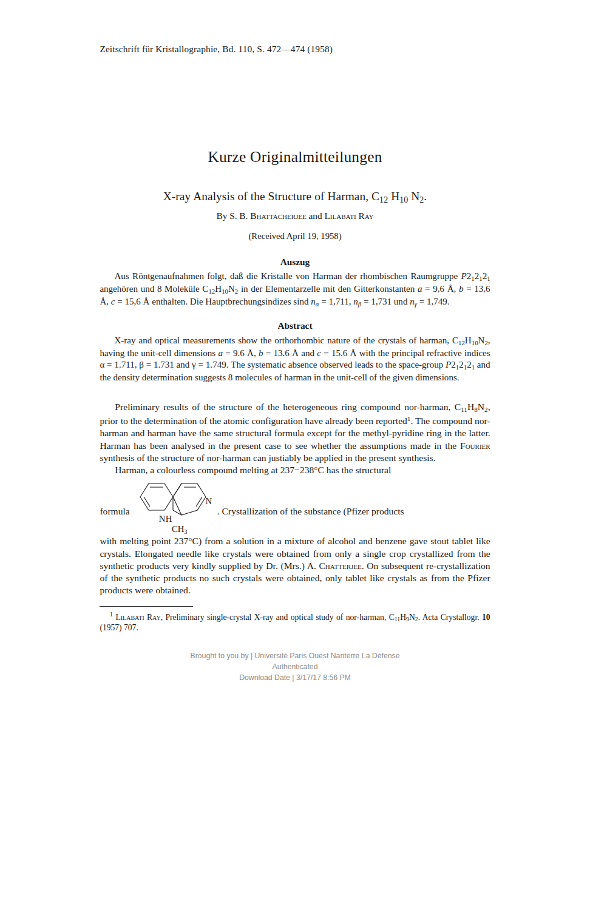Zeitschrift für Kristallographie, Bd. 110, S. 472—474 (1958)
Kurze Originalmitteilungen
X-ray Analysis of the Structure of Harman, C12 H10 N2.
By S. B. Bhattacherjee and Lilabati Ray
(Received April 19, 1958)
Auszug
Aus Röntgenaufnahmen folgt, daß die Kristalle von Harman der rhombischen Raumgruppe P212121 angehören und 8 Moleküle C12H10N2 in der Elementarzelle mit den Gitterkonstanten a = 9,6 Å, b = 13,6 Å, c = 15,6 Å enthalten. Die Hauptbrechungsindizes sind nα = 1,711, nβ = 1,731 und nγ = 1,749.
Abstract
X-ray and optical measurements show the orthorhombic nature of the crystals of harman, C12H10N2, having the unit-cell dimensions a = 9.6 Å, b = 13.6 Å and c = 15.6 Å with the principal refractive indices α = 1.711, β = 1.731 and γ = 1.749. The systematic absence observed leads to the space-group P212121 and the density determination suggests 8 molecules of harman in the unit-cell of the given dimensions.
Preliminary results of the structure of the heterogeneous ring compound nor-harman, C11H8N2, prior to the determination of the atomic configuration have already been reported1. The compound nor-harman and harman have the same structural formula except for the methyl-pyridine ring in the latter. Harman has been analysed in the present case to see whether the assumptions made in the Fourier synthesis of the structure of nor-harman can justiably be applied in the present synthesis.
Harman, a colourless compound melting at 237−238°C has the structural
formula NH CH3 N . Crystallization of the substance (Pfizer products
with melting point 237°C) from a solution in a mixture of alcohol and benzene gave stout tablet like crystals. Elongated needle like crystals were obtained from only a single crop crystallized from the synthetic products very kindly supplied by Dr. (Mrs.) A. Chatterjee. On subsequent re-crystallization of the synthetic products no such crystals were obtained, only tablet like crystals as from the Pfizer products were obtained.
1 Lilabati Ray, Preliminary single-crystal X-ray and optical study of nor-harman, C11H9N2. Acta Crystallogr. 10 (1957) 707.
Brought to you by | Université Paris Ouest Nanterre La Défense
Authenticated
Download Date | 3/17/17 8:56 PM